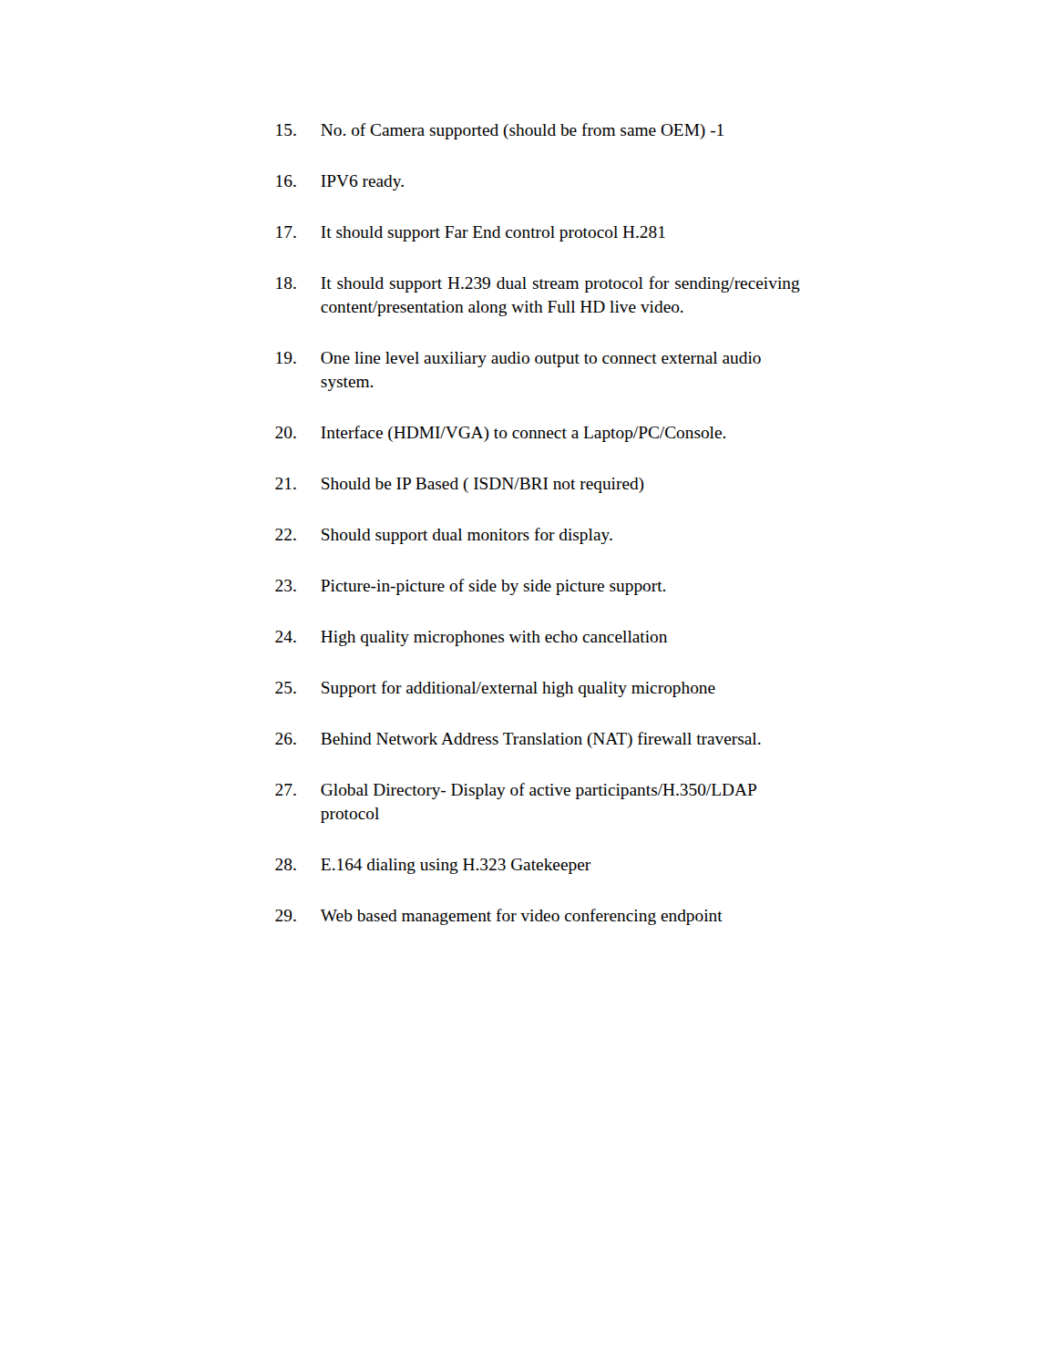15. No. of Camera supported (should be from same OEM) -1
16. IPV6 ready.
17. It should support Far End control protocol H.281
18. It should support H.239 dual stream protocol for sending/receiving content/presentation along with Full HD live video.
19. One line level auxiliary audio output to connect external audio system.
20. Interface (HDMI/VGA) to connect a Laptop/PC/Console.
21. Should be IP Based ( ISDN/BRI not required)
22. Should support dual monitors for display.
23. Picture-in-picture of side by side picture support.
24. High quality microphones with echo cancellation
25. Support for additional/external high quality microphone
26. Behind Network Address Translation (NAT) firewall traversal.
27. Global Directory- Display of active participants/H.350/LDAP protocol
28. E.164 dialing using H.323 Gatekeeper
29. Web based management for video conferencing endpoint